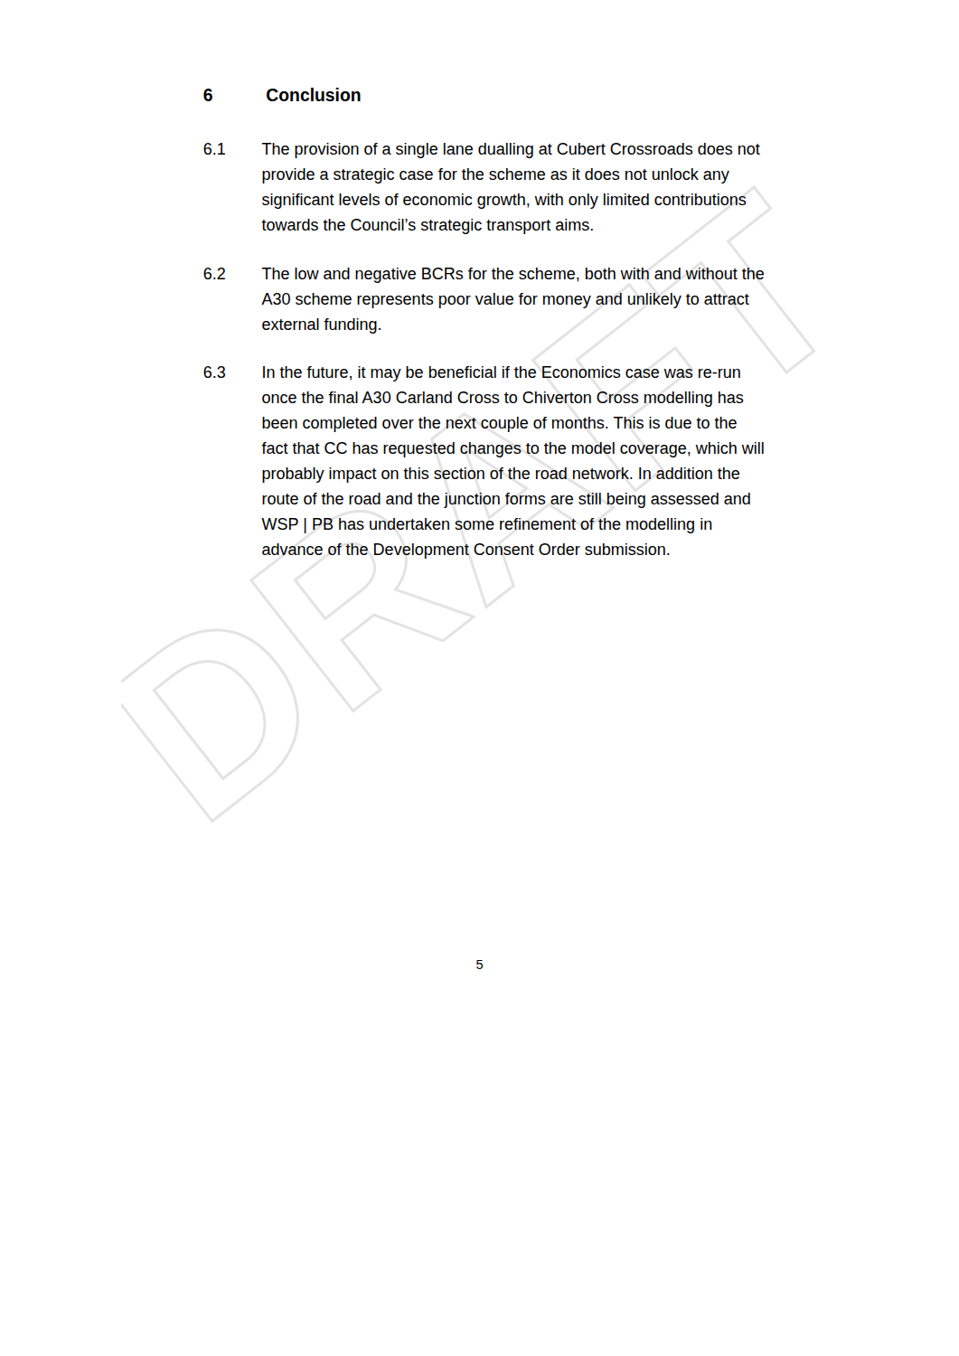DRAFT
6 Conclusion
6.1 The provision of a single lane dualling at Cubert Crossroads does not provide a strategic case for the scheme as it does not unlock any significant levels of economic growth, with only limited contributions towards the Council’s strategic transport aims.
6.2 The low and negative BCRs for the scheme, both with and without the A30 scheme represents poor value for money and unlikely to attract external funding.
6.3 In the future, it may be beneficial if the Economics case was re-run once the final A30 Carland Cross to Chiverton Cross modelling has been completed over the next couple of months. This is due to the fact that CC has requested changes to the model coverage, which will probably impact on this section of the road network. In addition the route of the road and the junction forms are still being assessed and WSP | PB has undertaken some refinement of the modelling in advance of the Development Consent Order submission.
5